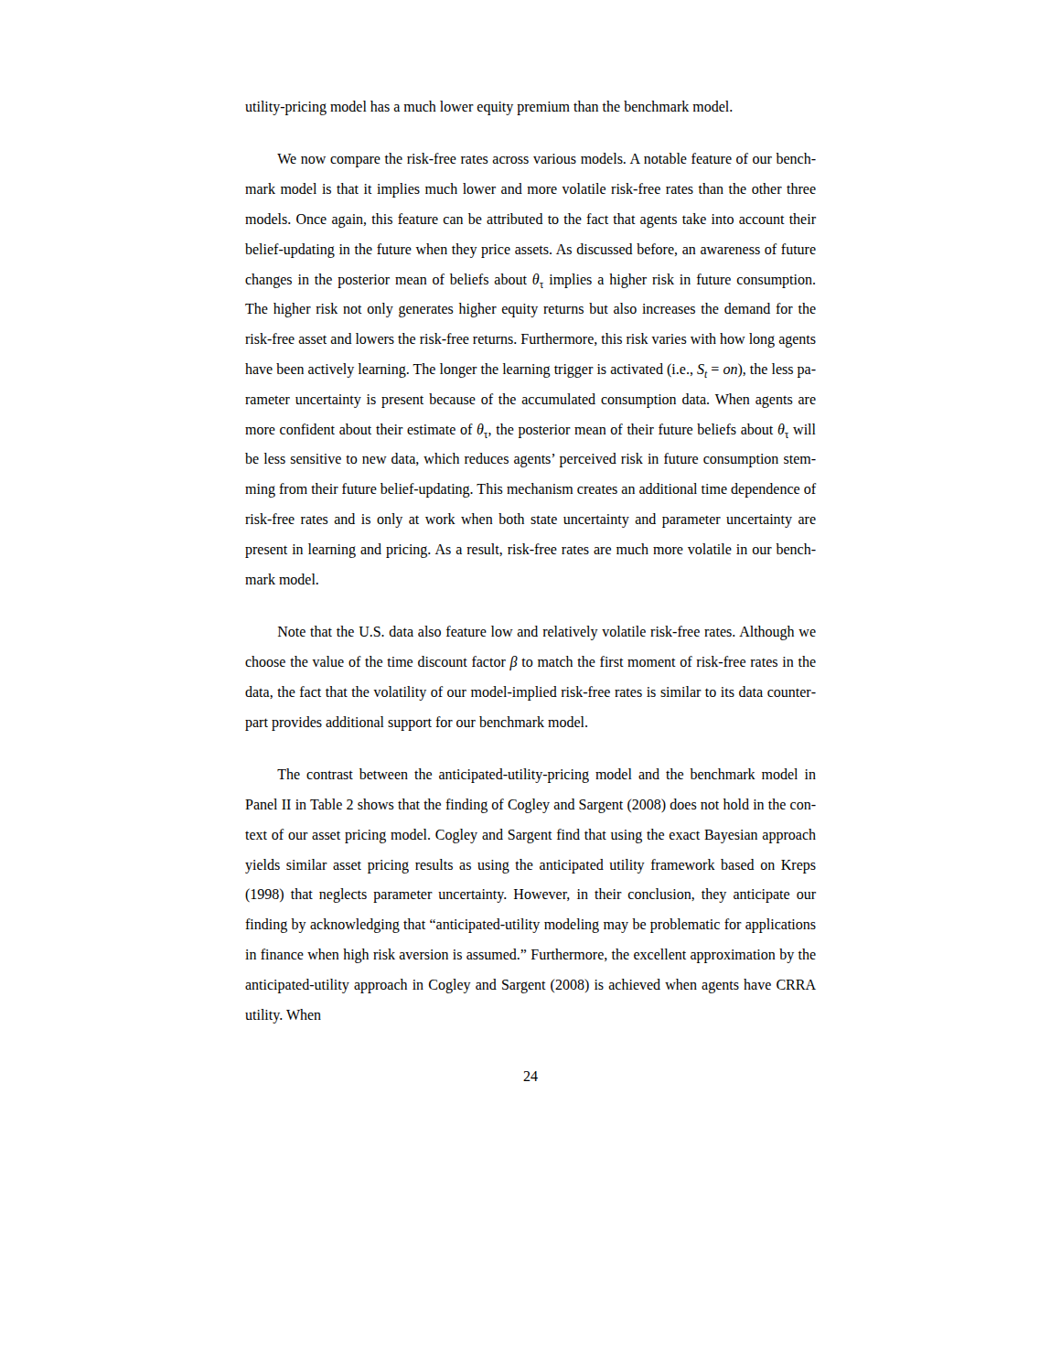utility-pricing model has a much lower equity premium than the benchmark model.
We now compare the risk-free rates across various models. A notable feature of our benchmark model is that it implies much lower and more volatile risk-free rates than the other three models. Once again, this feature can be attributed to the fact that agents take into account their belief-updating in the future when they price assets. As discussed before, an awareness of future changes in the posterior mean of beliefs about θτ implies a higher risk in future consumption. The higher risk not only generates higher equity returns but also increases the demand for the risk-free asset and lowers the risk-free returns. Furthermore, this risk varies with how long agents have been actively learning. The longer the learning trigger is activated (i.e., St = on), the less parameter uncertainty is present because of the accumulated consumption data. When agents are more confident about their estimate of θτ, the posterior mean of their future beliefs about θτ will be less sensitive to new data, which reduces agents’ perceived risk in future consumption stemming from their future belief-updating. This mechanism creates an additional time dependence of risk-free rates and is only at work when both state uncertainty and parameter uncertainty are present in learning and pricing. As a result, risk-free rates are much more volatile in our benchmark model.
Note that the U.S. data also feature low and relatively volatile risk-free rates. Although we choose the value of the time discount factor β to match the first moment of risk-free rates in the data, the fact that the volatility of our model-implied risk-free rates is similar to its data counterpart provides additional support for our benchmark model.
The contrast between the anticipated-utility-pricing model and the benchmark model in Panel II in Table 2 shows that the finding of Cogley and Sargent (2008) does not hold in the context of our asset pricing model. Cogley and Sargent find that using the exact Bayesian approach yields similar asset pricing results as using the anticipated utility framework based on Kreps (1998) that neglects parameter uncertainty. However, in their conclusion, they anticipate our finding by acknowledging that “anticipated-utility modeling may be problematic for applications in finance when high risk aversion is assumed.” Furthermore, the excellent approximation by the anticipated-utility approach in Cogley and Sargent (2008) is achieved when agents have CRRA utility. When
24